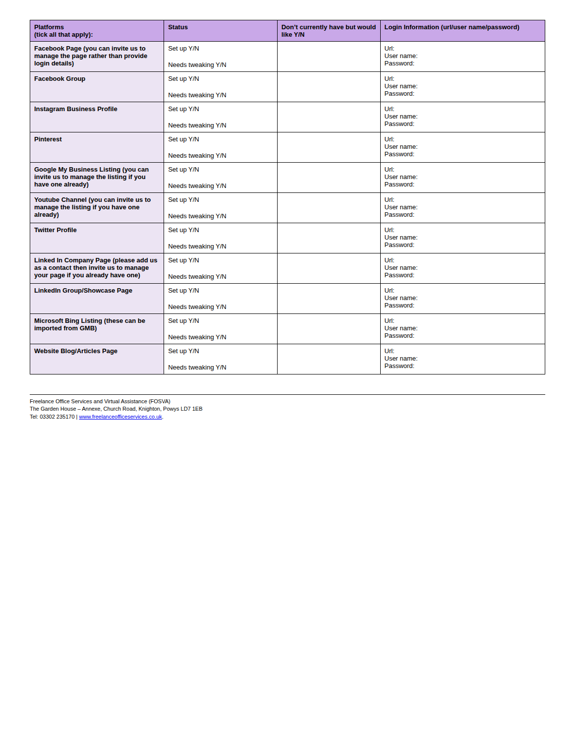| Platforms (tick all that apply): | Status | Don’t currently have but would like Y/N | Login Information (url/user name/password) |
| --- | --- | --- | --- |
| Facebook Page (you can invite us to manage the page rather than provide login details) | Set up Y/N Needs tweaking Y/N | | Url: User name: Password: |
| Facebook Group | Set up Y/N Needs tweaking Y/N | | Url: User name: Password: |
| Instagram Business Profile | Set up Y/N Needs tweaking Y/N | | Url: User name: Password: |
| Pinterest | Set up Y/N Needs tweaking Y/N | | Url: User name: Password: |
| Google My Business Listing (you can invite us to manage the listing if you have one already) | Set up Y/N Needs tweaking Y/N | | Url: User name: Password: |
| Youtube Channel (you can invite us to manage the listing if you have one already) | Set up Y/N Needs tweaking Y/N | | Url: User name: Password: |
| Twitter Profile | Set up Y/N Needs tweaking Y/N | | Url: User name: Password: |
| Linked In Company Page (please add us as a contact then invite us to manage your page if you already have one) | Set up Y/N Needs tweaking Y/N | | Url: User name: Password: |
| LinkedIn Group/Showcase Page | Set up Y/N Needs tweaking Y/N | | Url: User name: Password: |
| Microsoft Bing Listing (these can be imported from GMB) | Set up Y/N Needs tweaking Y/N | | Url: User name: Password: |
| Website Blog/Articles Page | Set up Y/N Needs tweaking Y/N | | Url: User name: Password: |
Freelance Office Services and Virtual Assistance (FOSVA)
The Garden House – Annexe, Church Road, Knighton, Powys LD7 1EB
Tel: 03302 235170 | www.freelanceofficeservices.co.uk.